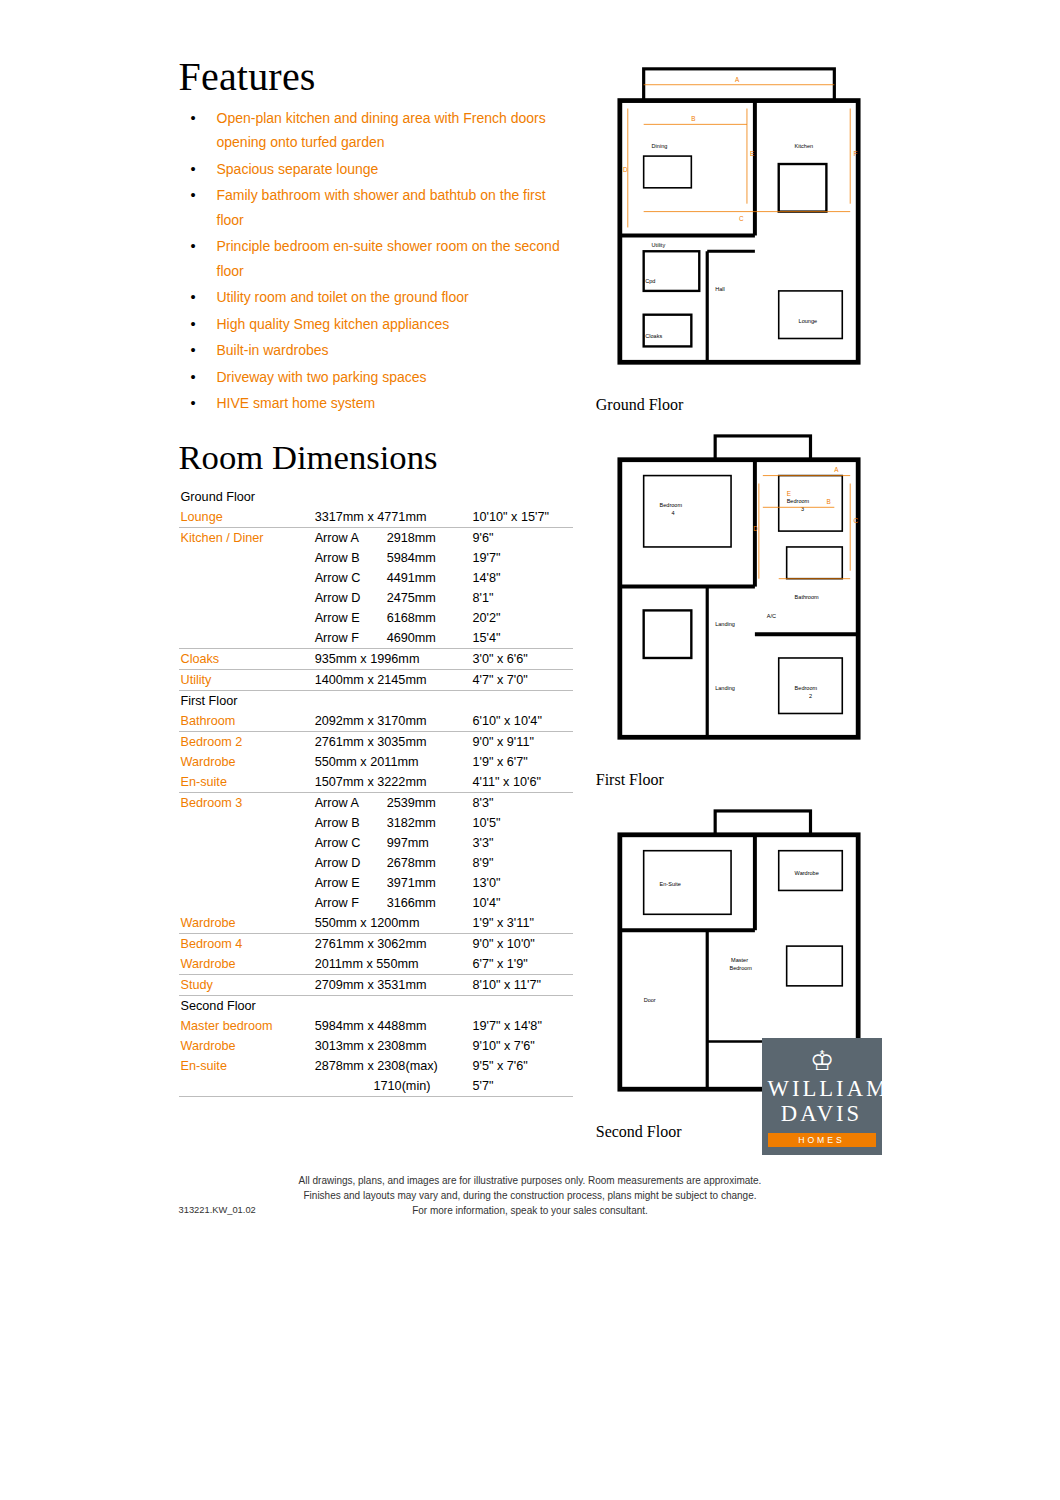Features
Open-plan kitchen and dining area with French doors opening onto turfed garden
Spacious separate lounge
Family bathroom with shower and bathtub on the first floor
Principle bedroom en-suite shower room on the second floor
Utility room and toilet on the ground floor
High quality Smeg kitchen appliances
Built-in wardrobes
Driveway with two parking spaces
HIVE smart home system
Room Dimensions
| Ground Floor |
| Lounge | 3317mm x 4771mm | 10'10" x 15'7" |
| Kitchen / Diner | Arrow A 2918mm | 9'6" |
| | Arrow B 5984mm | 19'7" |
| | Arrow C 4491mm | 14'8" |
| | Arrow D 2475mm | 8'1" |
| | Arrow E 6168mm | 20'2" |
| | Arrow F 4690mm | 15'4" |
| Cloaks | 935mm x 1996mm | 3'0" x 6'6" |
| Utility | 1400mm x 2145mm | 4'7" x 7'0" |
| First Floor |
| Bathroom | 2092mm x 3170mm | 6'10" x 10'4" |
| Bedroom 2 | 2761mm x 3035mm | 9'0" x 9'11" |
| Wardrobe | 550mm x 2011mm | 1'9" x 6'7" |
| En-suite | 1507mm x 3222mm | 4'11" x 10'6" |
| Bedroom 3 | Arrow A 2539mm | 8'3" |
| | Arrow B 3182mm | 10'5" |
| | Arrow C 997mm | 3'3" |
| | Arrow D 2678mm | 8'9" |
| | Arrow E 3971mm | 13'0" |
| | Arrow F 3166mm | 10'4" |
| Wardrobe | 550mm x 1200mm | 1'9" x 3'11" |
| Bedroom 4 | 2761mm x 3062mm | 9'0" x 10'0" |
| Wardrobe | 2011mm x 550mm | 6'7" x 1'9" |
| Study | 2709mm x 3531mm | 8'10" x 11'7" |
| Second Floor |
| Master bedroom | 5984mm x 4488mm | 19'7" x 14'8" |
| Wardrobe | 3013mm x 2308mm | 9'10" x 7'6" |
| En-suite | 2878mm x 2308(max) | 9'5" x 7'6" |
| | 1710(min) | 5'7" |
Ground Floor
First Floor
Second Floor
♔
WILLIAM
DAVIS
HOMES
313221.KW_01.02
All drawings, plans, and images are for illustrative purposes only. Room measurements are approximate.
Finishes and layouts may vary and, during the construction process, plans might be subject to change.
For more information, speak to your sales consultant.